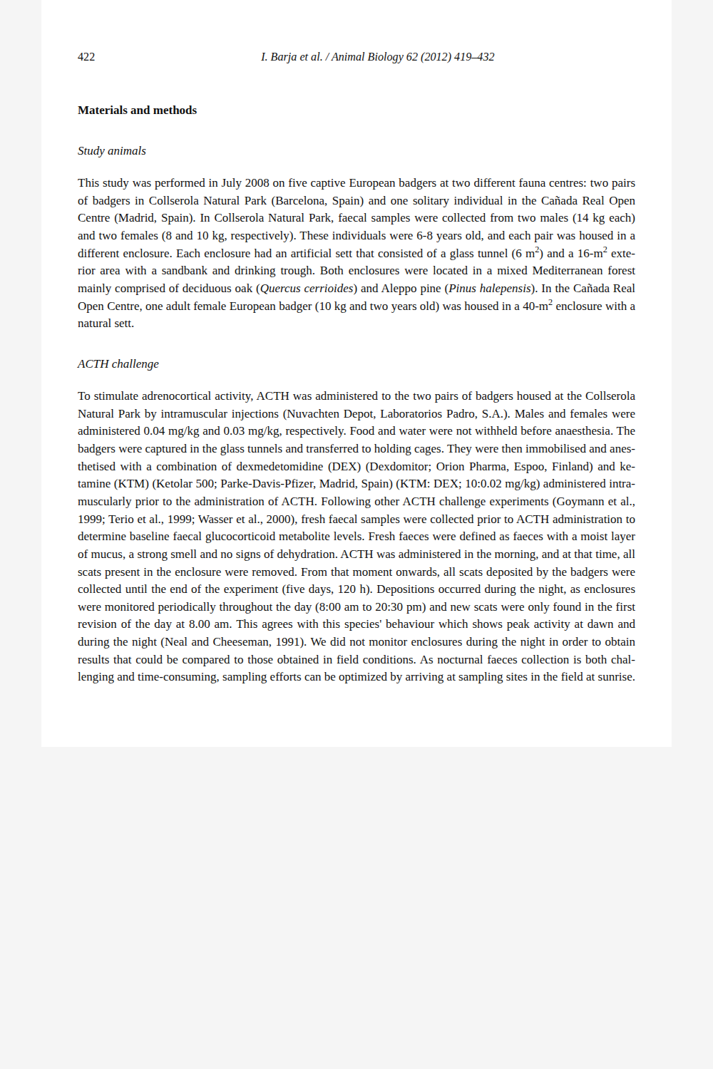422 I. Barja et al. / Animal Biology 62 (2012) 419–432
Materials and methods
Study animals
This study was performed in July 2008 on five captive European badgers at two different fauna centres: two pairs of badgers in Collserola Natural Park (Barcelona, Spain) and one solitary individual in the Cañada Real Open Centre (Madrid, Spain). In Collserola Natural Park, faecal samples were collected from two males (14 kg each) and two females (8 and 10 kg, respectively). These individuals were 6-8 years old, and each pair was housed in a different enclosure. Each enclosure had an artificial sett that consisted of a glass tunnel (6 m2) and a 16-m2 exterior area with a sandbank and drinking trough. Both enclosures were located in a mixed Mediterranean forest mainly comprised of deciduous oak (Quercus cerrioides) and Aleppo pine (Pinus halepensis). In the Cañada Real Open Centre, one adult female European badger (10 kg and two years old) was housed in a 40-m2 enclosure with a natural sett.
ACTH challenge
To stimulate adrenocortical activity, ACTH was administered to the two pairs of badgers housed at the Collserola Natural Park by intramuscular injections (Nuvachten Depot, Laboratorios Padro, S.A.). Males and females were administered 0.04 mg/kg and 0.03 mg/kg, respectively. Food and water were not withheld before anaesthesia. The badgers were captured in the glass tunnels and transferred to holding cages. They were then immobilised and anesthetised with a combination of dexmedetomidine (DEX) (Dexdomitor; Orion Pharma, Espoo, Finland) and ketamine (KTM) (Ketolar 500; Parke-Davis-Pfizer, Madrid, Spain) (KTM: DEX; 10:0.02 mg/kg) administered intramuscularly prior to the administration of ACTH. Following other ACTH challenge experiments (Goymann et al., 1999; Terio et al., 1999; Wasser et al., 2000), fresh faecal samples were collected prior to ACTH administration to determine baseline faecal glucocorticoid metabolite levels. Fresh faeces were defined as faeces with a moist layer of mucus, a strong smell and no signs of dehydration. ACTH was administered in the morning, and at that time, all scats present in the enclosure were removed. From that moment onwards, all scats deposited by the badgers were collected until the end of the experiment (five days, 120 h). Depositions occurred during the night, as enclosures were monitored periodically throughout the day (8:00 am to 20:30 pm) and new scats were only found in the first revision of the day at 8.00 am. This agrees with this species' behaviour which shows peak activity at dawn and during the night (Neal and Cheeseman, 1991). We did not monitor enclosures during the night in order to obtain results that could be compared to those obtained in field conditions. As nocturnal faeces collection is both challenging and time-consuming, sampling efforts can be optimized by arriving at sampling sites in the field at sunrise.